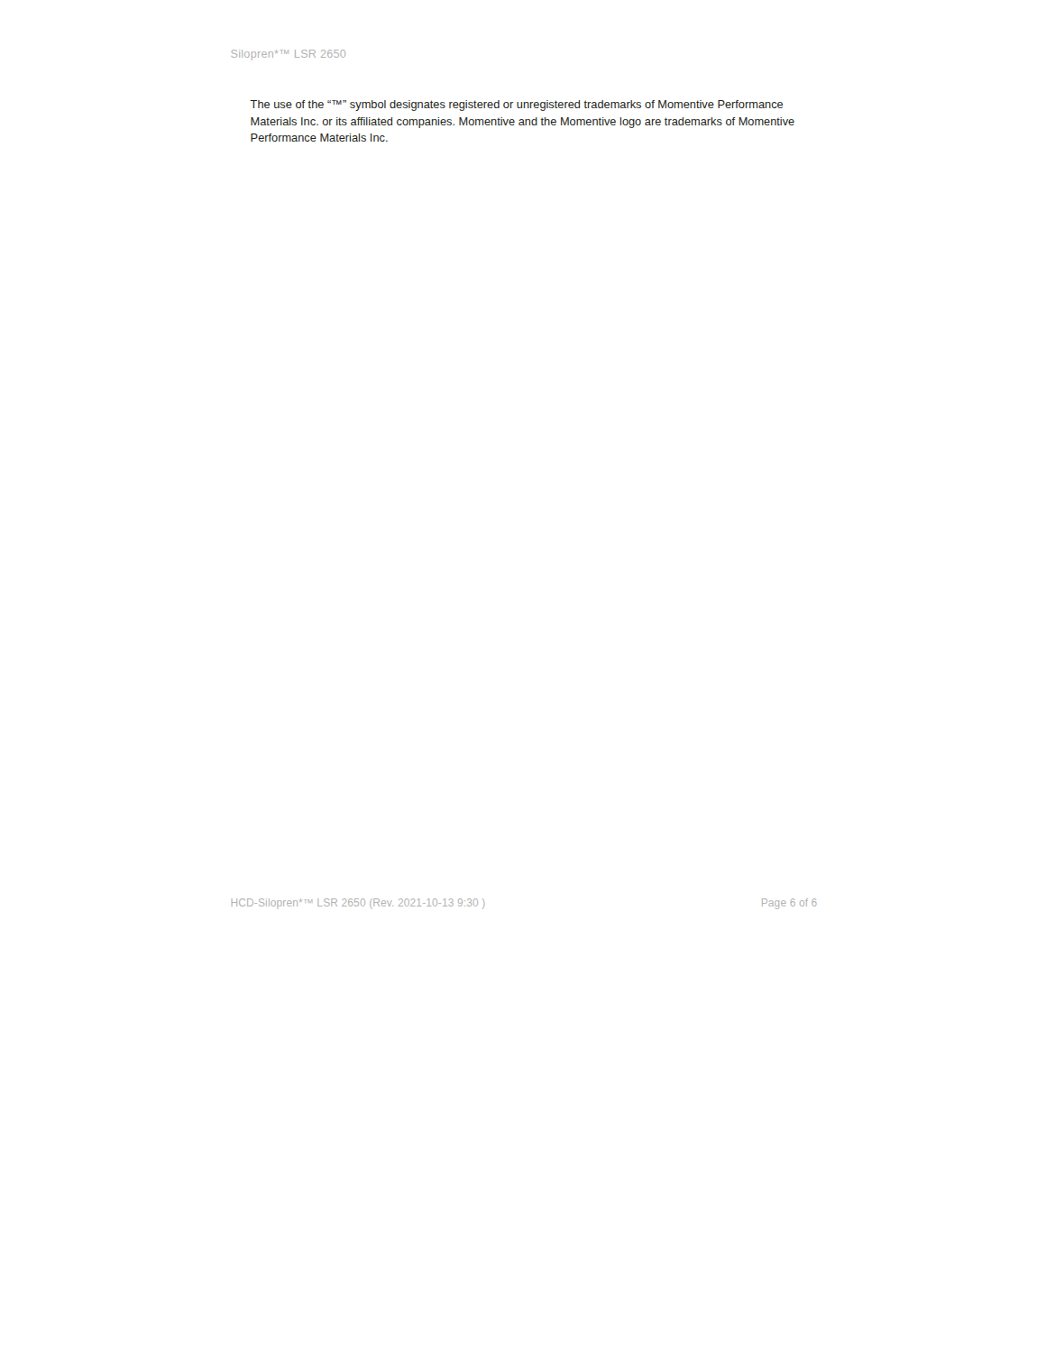Silopren*™ LSR 2650
The use of the “™” symbol designates registered or unregistered trademarks of Momentive Performance Materials Inc. or its affiliated companies. Momentive and the Momentive logo are trademarks of Momentive Performance Materials Inc.
HCD-Silopren*™ LSR 2650 (Rev. 2021-10-13 9:30 )
Page 6 of 6